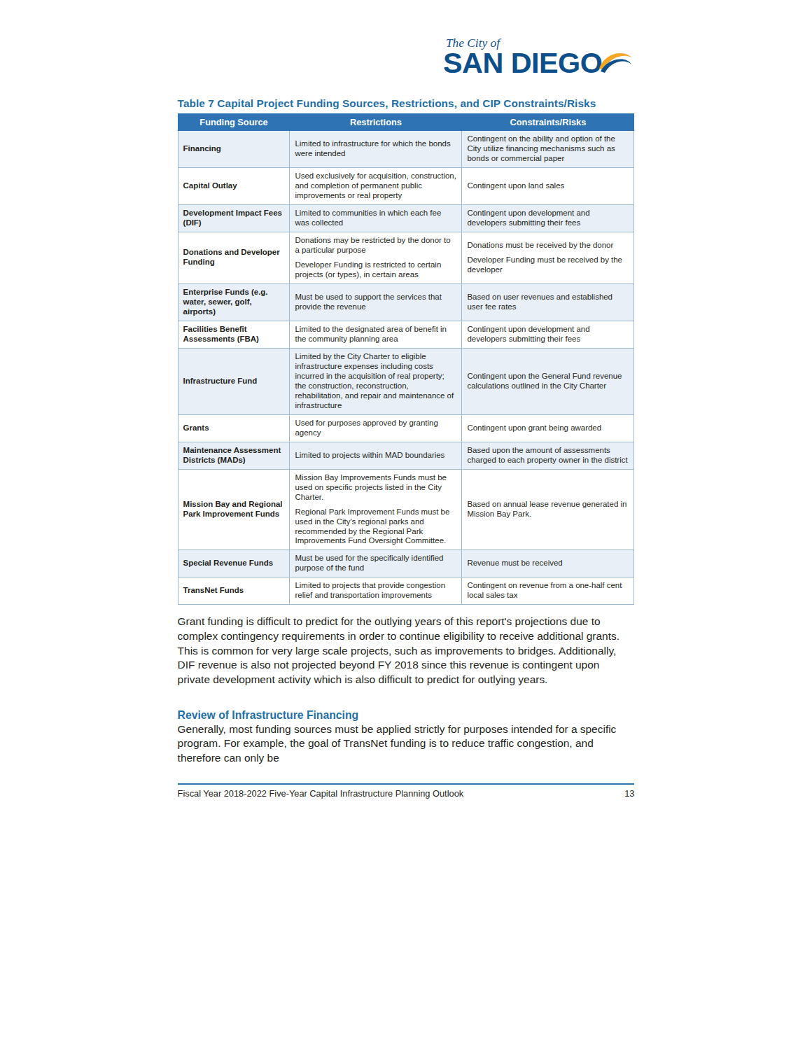The City of
SAN DIEGO
Table 7 Capital Project Funding Sources, Restrictions, and CIP Constraints/Risks
| Funding Source | Restrictions | Constraints/Risks |
| --- | --- | --- |
| Financing | Limited to infrastructure for which the bonds were intended | Contingent on the ability and option of the City utilize financing mechanisms such as bonds or commercial paper |
| Capital Outlay | Used exclusively for acquisition, construction, and completion of permanent public improvements or real property | Contingent upon land sales |
| Development Impact Fees (DIF) | Limited to communities in which each fee was collected | Contingent upon development and developers submitting their fees |
| Donations and Developer Funding | Donations may be restricted by the donor to a particular purpose Developer Funding is restricted to certain projects (or types), in certain areas | Donations must be received by the donor Developer Funding must be received by the developer |
| Enterprise Funds (e.g. water, sewer, golf, airports) | Must be used to support the services that provide the revenue | Based on user revenues and established user fee rates |
| Facilities Benefit Assessments (FBA) | Limited to the designated area of benefit in the community planning area | Contingent upon development and developers submitting their fees |
| Infrastructure Fund | Limited by the City Charter to eligible infrastructure expenses including costs incurred in the acquisition of real property; the construction, reconstruction, rehabilitation, and repair and maintenance of infrastructure | Contingent upon the General Fund revenue calculations outlined in the City Charter |
| Grants | Used for purposes approved by granting agency | Contingent upon grant being awarded |
| Maintenance Assessment Districts (MADs) | Limited to projects within MAD boundaries | Based upon the amount of assessments charged to each property owner in the district |
| Mission Bay and Regional Park Improvement Funds | Mission Bay Improvements Funds must be used on specific projects listed in the City Charter. Regional Park Improvement Funds must be used in the City's regional parks and recommended by the Regional Park Improvements Fund Oversight Committee. | Based on annual lease revenue generated in Mission Bay Park. |
| Special Revenue Funds | Must be used for the specifically identified purpose of the fund | Revenue must be received |
| TransNet Funds | Limited to projects that provide congestion relief and transportation improvements | Contingent on revenue from a one-half cent local sales tax |
Grant funding is difficult to predict for the outlying years of this report's projections due to complex contingency requirements in order to continue eligibility to receive additional grants. This is common for very large scale projects, such as improvements to bridges. Additionally, DIF revenue is also not projected beyond FY 2018 since this revenue is contingent upon private development activity which is also difficult to predict for outlying years.
Review of Infrastructure Financing
Generally, most funding sources must be applied strictly for purposes intended for a specific program. For example, the goal of TransNet funding is to reduce traffic congestion, and therefore can only be
Fiscal Year 2018-2022 Five-Year Capital Infrastructure Planning Outlook 13